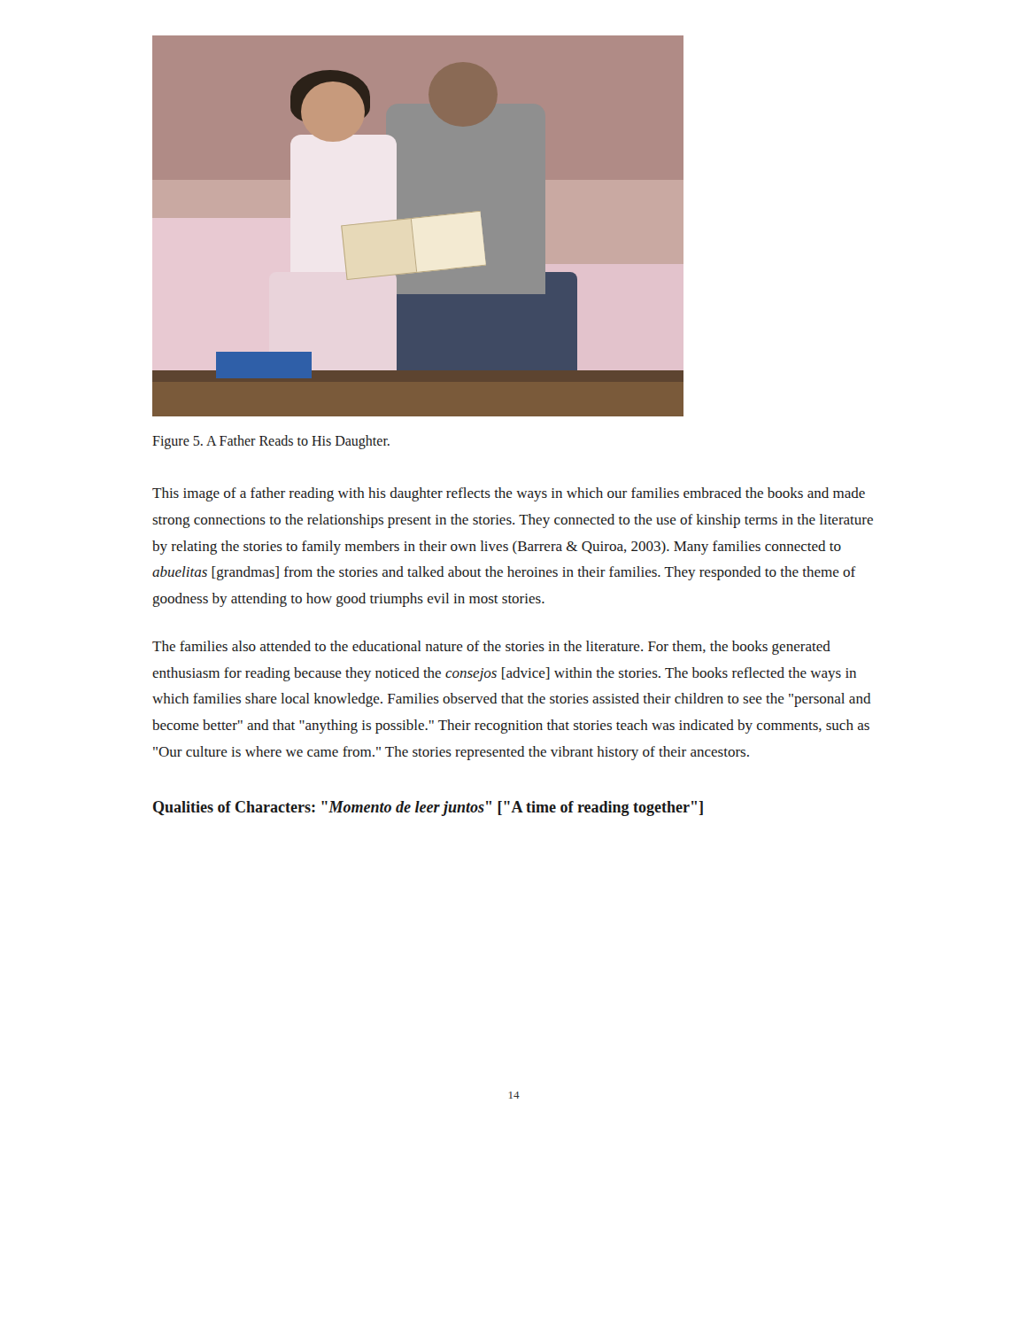Figure 5. A Father Reads to His Daughter.
This image of a father reading with his daughter reflects the ways in which our families embraced the books and made strong connections to the relationships present in the stories. They connected to the use of kinship terms in the literature by relating the stories to family members in their own lives (Barrera & Quiroa, 2003). Many families connected to abuelitas [grandmas] from the stories and talked about the heroines in their families. They responded to the theme of goodness by attending to how good triumphs evil in most stories.
The families also attended to the educational nature of the stories in the literature. For them, the books generated enthusiasm for reading because they noticed the consejos [advice] within the stories. The books reflected the ways in which families share local knowledge. Families observed that the stories assisted their children to see the "personal and become better" and that "anything is possible." Their recognition that stories teach was indicated by comments, such as "Our culture is where we came from." The stories represented the vibrant history of their ancestors.
Qualities of Characters: "Momento de leer juntos" ["A time of reading together"]
14